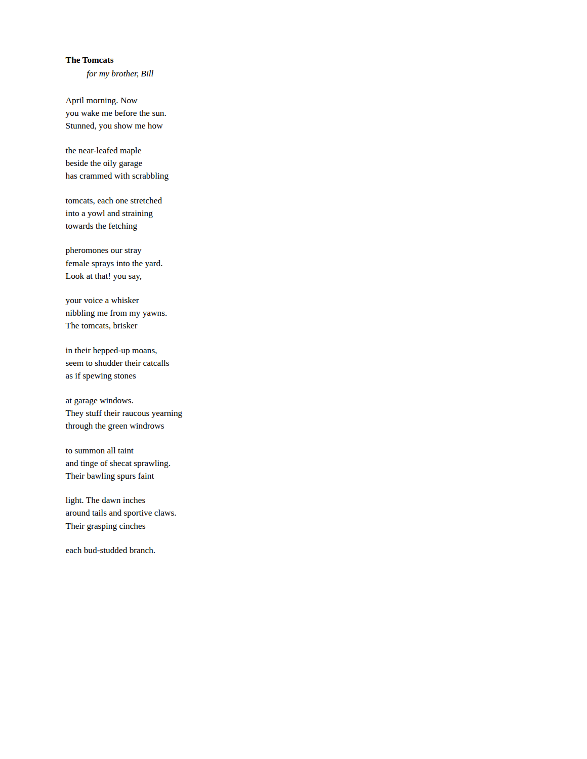The Tomcats
for my brother, Bill
April morning. Now
you wake me before the sun.
Stunned, you show me how
the near-leafed maple
beside the oily garage
has crammed with scrabbling
tomcats, each one stretched
into a yowl and straining
towards the fetching
pheromones our stray
female sprays into the yard.
Look at that! you say,
your voice a whisker
nibbling me from my yawns.
The tomcats, brisker
in their hepped-up moans,
seem to shudder their catcalls
as if spewing stones
at garage windows.
They stuff their raucous yearning
through the green windrows
to summon all taint
and tinge of shecat sprawling.
Their bawling spurs faint
light. The dawn inches
around tails and sportive claws.
Their grasping cinches
each bud-studded branch.